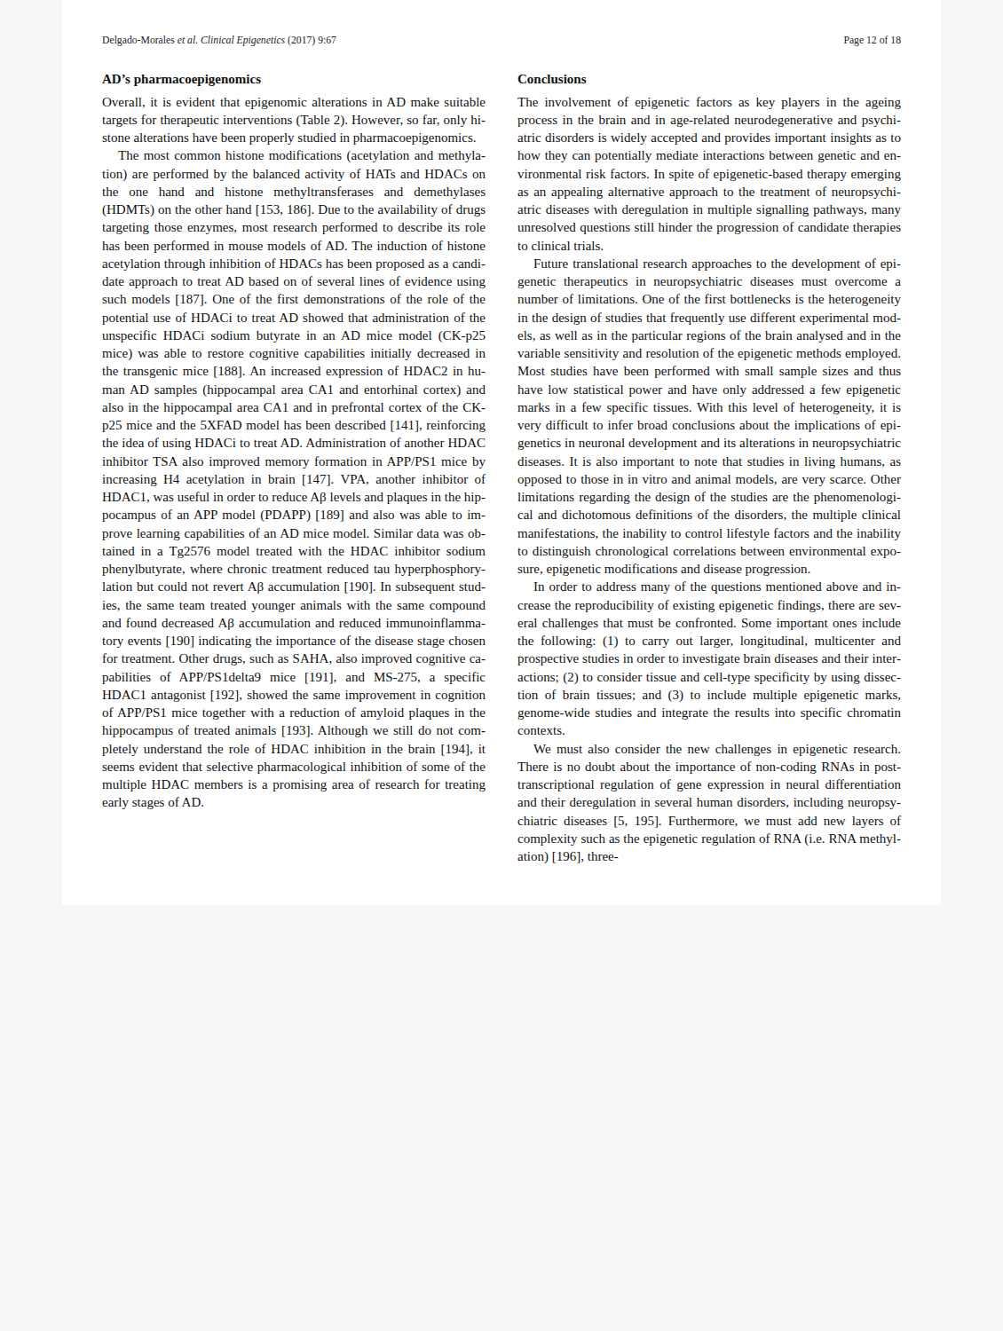Delgado-Morales et al. Clinical Epigenetics (2017) 9:67 Page 12 of 18
AD’s pharmacoepigenomics
Overall, it is evident that epigenomic alterations in AD make suitable targets for therapeutic interventions (Table 2). However, so far, only histone alterations have been properly studied in pharmacoepigenomics.
The most common histone modifications (acetylation and methylation) are performed by the balanced activity of HATs and HDACs on the one hand and histone methyltransferases and demethylases (HDMTs) on the other hand [153, 186]. Due to the availability of drugs targeting those enzymes, most research performed to describe its role has been performed in mouse models of AD. The induction of histone acetylation through inhibition of HDACs has been proposed as a candidate approach to treat AD based on of several lines of evidence using such models [187]. One of the first demonstrations of the role of the potential use of HDACi to treat AD showed that administration of the unspecific HDACi sodium butyrate in an AD mice model (CK-p25 mice) was able to restore cognitive capabilities initially decreased in the transgenic mice [188]. An increased expression of HDAC2 in human AD samples (hippocampal area CA1 and entorhinal cortex) and also in the hippocampal area CA1 and in prefrontal cortex of the CK-p25 mice and the 5XFAD model has been described [141], reinforcing the idea of using HDACi to treat AD. Administration of another HDAC inhibitor TSA also improved memory formation in APP/PS1 mice by increasing H4 acetylation in brain [147]. VPA, another inhibitor of HDAC1, was useful in order to reduce Aβ levels and plaques in the hippocampus of an APP model (PDAPP) [189] and also was able to improve learning capabilities of an AD mice model. Similar data was obtained in a Tg2576 model treated with the HDAC inhibitor sodium phenylbutyrate, where chronic treatment reduced tau hyperphosphorylation but could not revert Aβ accumulation [190]. In subsequent studies, the same team treated younger animals with the same compound and found decreased Aβ accumulation and reduced immunoinflammatory events [190] indicating the importance of the disease stage chosen for treatment. Other drugs, such as SAHA, also improved cognitive capabilities of APP/PS1delta9 mice [191], and MS-275, a specific HDAC1 antagonist [192], showed the same improvement in cognition of APP/PS1 mice together with a reduction of amyloid plaques in the hippocampus of treated animals [193]. Although we still do not completely understand the role of HDAC inhibition in the brain [194], it seems evident that selective pharmacological inhibition of some of the multiple HDAC members is a promising area of research for treating early stages of AD.
Conclusions
The involvement of epigenetic factors as key players in the ageing process in the brain and in age-related neurodegenerative and psychiatric disorders is widely accepted and provides important insights as to how they can potentially mediate interactions between genetic and environmental risk factors. In spite of epigenetic-based therapy emerging as an appealing alternative approach to the treatment of neuropsychiatric diseases with deregulation in multiple signalling pathways, many unresolved questions still hinder the progression of candidate therapies to clinical trials.
Future translational research approaches to the development of epigenetic therapeutics in neuropsychiatric diseases must overcome a number of limitations. One of the first bottlenecks is the heterogeneity in the design of studies that frequently use different experimental models, as well as in the particular regions of the brain analysed and in the variable sensitivity and resolution of the epigenetic methods employed. Most studies have been performed with small sample sizes and thus have low statistical power and have only addressed a few epigenetic marks in a few specific tissues. With this level of heterogeneity, it is very difficult to infer broad conclusions about the implications of epigenetics in neuronal development and its alterations in neuropsychiatric diseases. It is also important to note that studies in living humans, as opposed to those in in vitro and animal models, are very scarce. Other limitations regarding the design of the studies are the phenomenological and dichotomous definitions of the disorders, the multiple clinical manifestations, the inability to control lifestyle factors and the inability to distinguish chronological correlations between environmental exposure, epigenetic modifications and disease progression.
In order to address many of the questions mentioned above and increase the reproducibility of existing epigenetic findings, there are several challenges that must be confronted. Some important ones include the following: (1) to carry out larger, longitudinal, multicenter and prospective studies in order to investigate brain diseases and their interactions; (2) to consider tissue and cell-type specificity by using dissection of brain tissues; and (3) to include multiple epigenetic marks, genome-wide studies and integrate the results into specific chromatin contexts.
We must also consider the new challenges in epigenetic research. There is no doubt about the importance of non-coding RNAs in post-transcriptional regulation of gene expression in neural differentiation and their deregulation in several human disorders, including neuropsychiatric diseases [5, 195]. Furthermore, we must add new layers of complexity such as the epigenetic regulation of RNA (i.e. RNA methylation) [196], three-